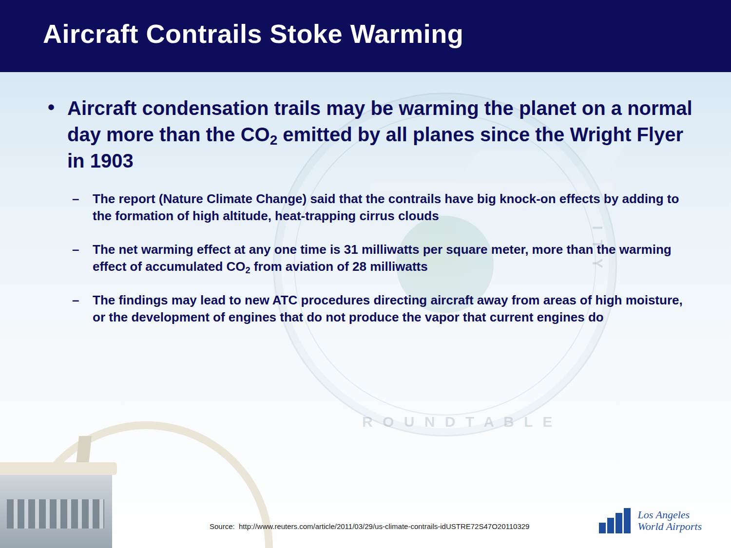Aircraft Contrails Stoke Warming
I T Y
R O U N D T A B L E
Aircraft condensation trails may be warming the planet on a normal day more than the CO2 emitted by all planes since the Wright Flyer in 1903
The report (Nature Climate Change) said that the contrails have big knock-on effects by adding to the formation of high altitude, heat-trapping cirrus clouds
The net warming effect at any one time is 31 milliwatts per square meter, more than the warming effect of accumulated CO2 from aviation of 28 milliwatts
The findings may lead to new ATC procedures directing aircraft away from areas of high moisture, or the development of engines that do not produce the vapor that current engines do
Source: http://www.reuters.com/article/2011/03/29/us-climate-contrails-idUSTRE72S47O20110329
Los Angeles
World Airports